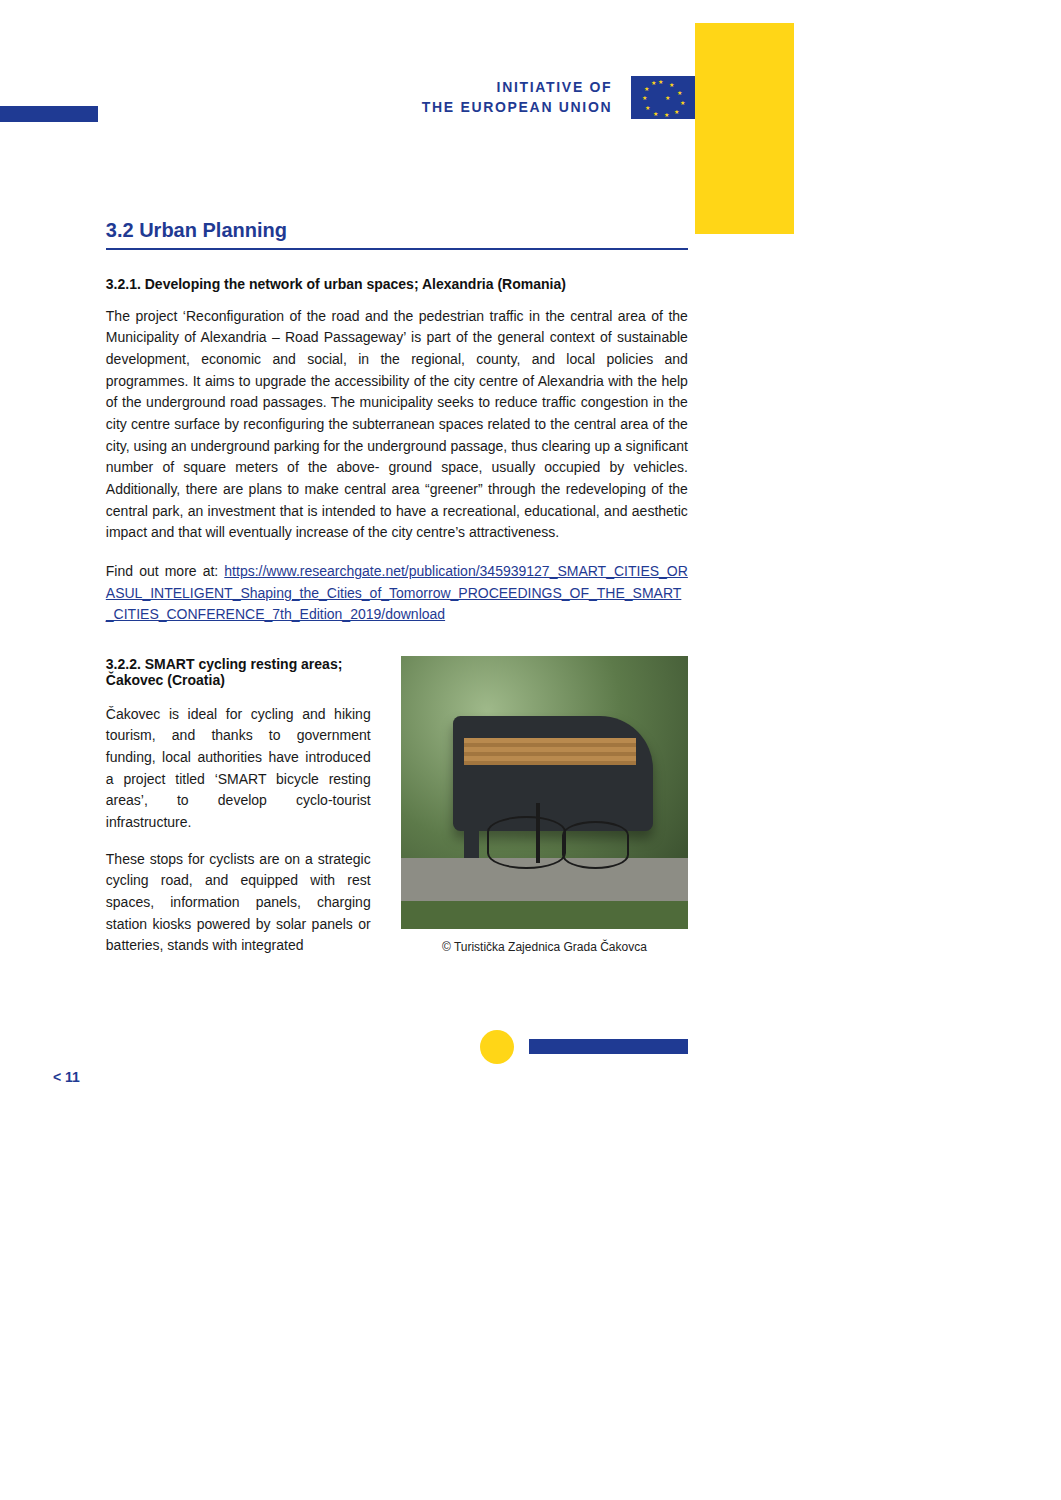INITIATIVE OF
THE EUROPEAN UNION
★ ★ ★ ★ ★ ★ ★ ★ ★ ★ ★ ★
3.2 Urban Planning
3.2.1. Developing the network of urban spaces; Alexandria (Romania)
The project ‘Reconfiguration of the road and the pedestrian traffic in the central area of the Municipality of Alexandria – Road Passageway’ is part of the general context of sustainable development, economic and social, in the regional, county, and local policies and programmes. It aims to upgrade the accessibility of the city centre of Alexandria with the help of the underground road passages. The municipality seeks to reduce traffic congestion in the city centre surface by reconfiguring the subterranean spaces related to the central area of the city, using an underground parking for the underground passage, thus clearing up a significant number of square meters of the above- ground space, usually occupied by vehicles. Additionally, there are plans to make central area “greener” through the redeveloping of the central park, an investment that is intended to have a recreational, educational, and aesthetic impact and that will eventually increase of the city centre’s attractiveness.
Find out more at: https://www.researchgate.net/publication/345939127_SMART_CITIES_ORASUL_INTELIGENT_Shaping_the_Cities_of_Tomorrow_PROCEEDINGS_OF_THE_SMART_CITIES_CONFERENCE_7th_Edition_2019/download
3.2.2. SMART cycling resting areas; Čakovec (Croatia)
Čakovec is ideal for cycling and hiking tourism, and thanks to government funding, local authorities have introduced a project titled ‘SMART bicycle resting areas’, to develop cyclo-tourist infrastructure.
These stops for cyclists are on a strategic cycling road, and equipped with rest spaces, information panels, charging station kiosks powered by solar panels or batteries, stands with integrated
© Turistička Zajednica Grada Čakovca
< 11